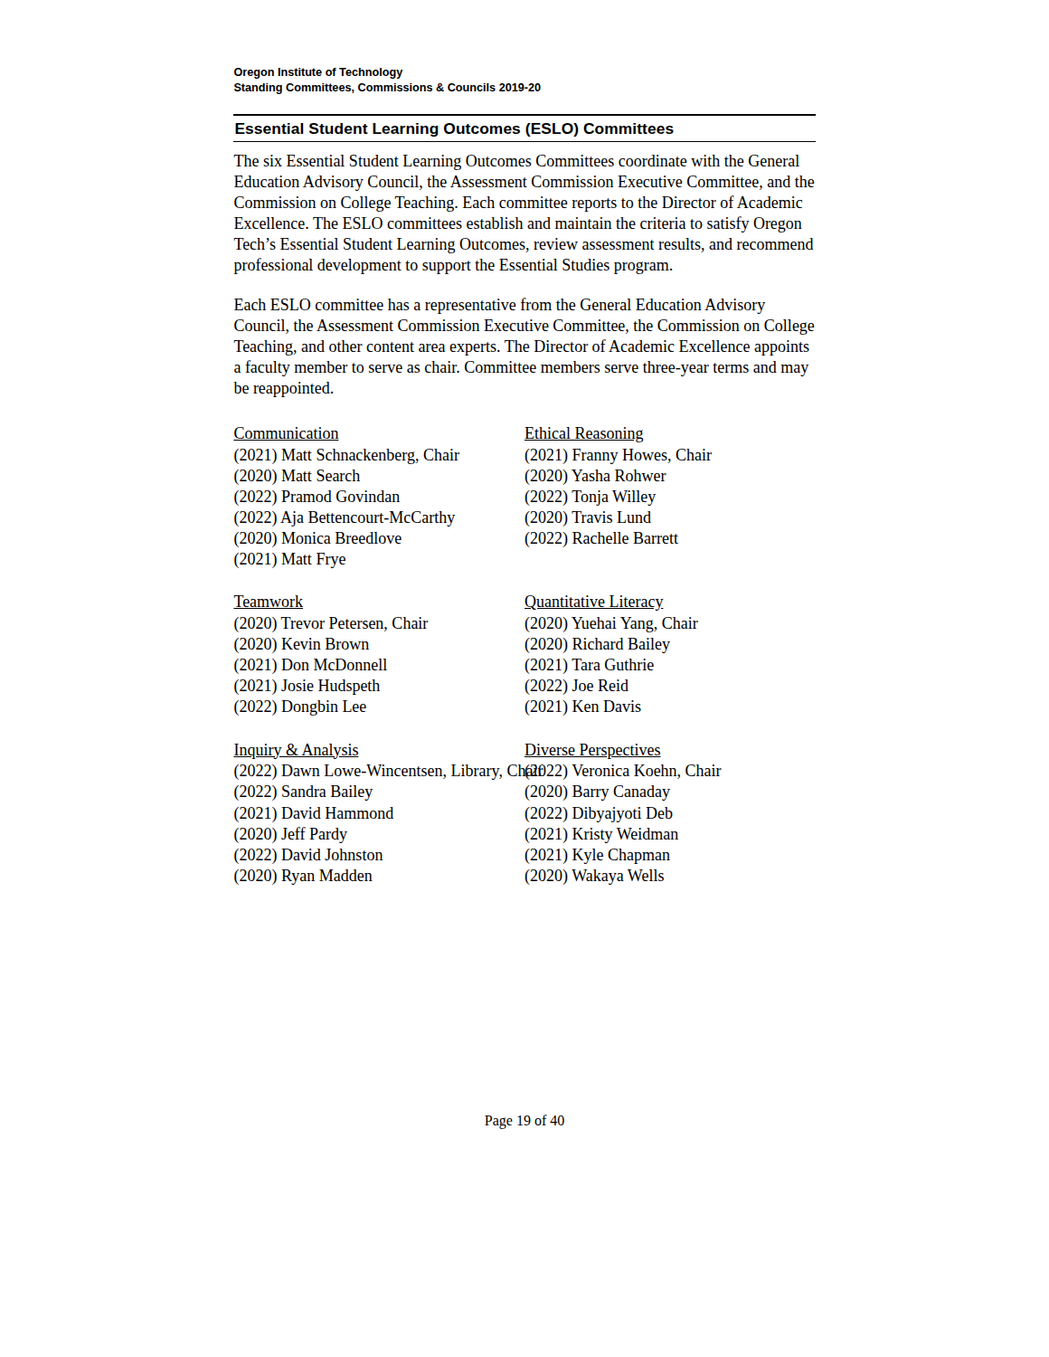Oregon Institute of Technology
Standing Committees, Commissions & Councils 2019-20
Essential Student Learning Outcomes (ESLO) Committees
The six Essential Student Learning Outcomes Committees coordinate with the General Education Advisory Council, the Assessment Commission Executive Committee, and the Commission on College Teaching. Each committee reports to the Director of Academic Excellence. The ESLO committees establish and maintain the criteria to satisfy Oregon Tech’s Essential Student Learning Outcomes, review assessment results, and recommend professional development to support the Essential Studies program.
Each ESLO committee has a representative from the General Education Advisory Council, the Assessment Commission Executive Committee, the Commission on College Teaching, and other content area experts. The Director of Academic Excellence appoints a faculty member to serve as chair. Committee members serve three-year terms and may be reappointed.
Communication
(2021) Matt Schnackenberg, Chair
(2020) Matt Search
(2022) Pramod Govindan
(2022) Aja Bettencourt-McCarthy
(2020) Monica Breedlove
(2021) Matt Frye
Ethical Reasoning
(2021) Franny Howes, Chair
(2020) Yasha Rohwer
(2022) Tonja Willey
(2020) Travis Lund
(2022) Rachelle Barrett
Teamwork
(2020) Trevor Petersen, Chair
(2020) Kevin Brown
(2021) Don McDonnell
(2021) Josie Hudspeth
(2022) Dongbin Lee
Quantitative Literacy
(2020) Yuehai Yang, Chair
(2020) Richard Bailey
(2021) Tara Guthrie
(2022) Joe Reid
(2021) Ken Davis
Inquiry & Analysis
(2022) Dawn Lowe-Wincentsen, Library, Chair
(2022) Sandra Bailey
(2021) David Hammond
(2020) Jeff Pardy
(2022) David Johnston
(2020) Ryan Madden
Diverse Perspectives
(2022) Veronica Koehn, Chair
(2020) Barry Canaday
(2022) Dibyajyoti Deb
(2021) Kristy Weidman
(2021) Kyle Chapman
(2020) Wakaya Wells
Page 19 of 40